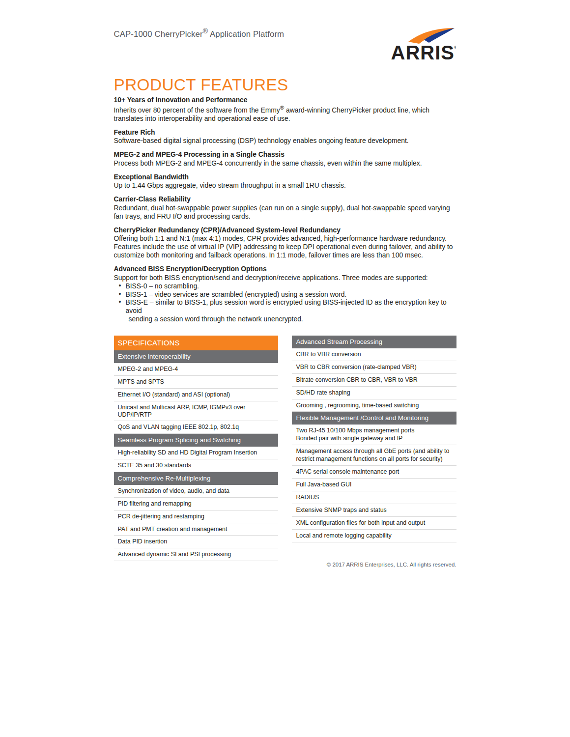CAP-1000 CherryPicker® Application Platform
ARRIS ®
PRODUCT FEATURES
10+ Years of Innovation and Performance
Inherits over 80 percent of the software from the Emmy® award-winning CherryPicker product line, which translates into interoperability and operational ease of use.
Feature Rich
Software-based digital signal processing (DSP) technology enables ongoing feature development.
MPEG-2 and MPEG-4 Processing in a Single Chassis
Process both MPEG-2 and MPEG-4 concurrently in the same chassis, even within the same multiplex.
Exceptional Bandwidth
Up to 1.44 Gbps aggregate, video stream throughput in a small 1RU chassis.
Carrier-Class Reliability
Redundant, dual hot-swappable power supplies (can run on a single supply), dual hot-swappable speed varying fan trays, and FRU I/O and processing cards.
CherryPicker Redundancy (CPR)/Advanced System-level Redundancy
Offering both 1:1 and N:1 (max 4:1) modes, CPR provides advanced, high-performance hardware redundancy. Features include the use of virtual IP (VIP) addressing to keep DPI operational even during failover, and ability to customize both monitoring and failback operations. In 1:1 mode, failover times are less than 100 msec.
Advanced BISS Encryption/Decryption Options
Support for both BISS encryption/send and decryption/receive applications. Three modes are supported:
BISS-0 – no scrambling.
BISS-1 – video services are scrambled (encrypted) using a session word.
BISS-E – similar to BISS-1, plus session word is encrypted using BISS-injected ID as the encryption key to avoidsending a session word through the network unencrypted.
| SPECIFICATIONS |
| Extensive interoperability |
| MPEG-2 and MPEG-4 |
| MPTS and SPTS |
| Ethernet I/O (standard) and ASI (optional) |
| Unicast and Multicast ARP, ICMP, IGMPv3 over UDP/IP/RTP |
| QoS and VLAN tagging IEEE 802.1p, 802.1q |
| Seamless Program Splicing and Switching |
| High-reliability SD and HD Digital Program Insertion |
| SCTE 35 and 30 standards |
| Comprehensive Re-Multiplexing |
| Synchronization of video, audio, and data |
| PID filtering and remapping |
| PCR de-jittering and restamping |
| PAT and PMT creation and management |
| Data PID insertion |
| Advanced dynamic SI and PSI processing |
| Advanced Stream Processing |
| CBR to VBR conversion |
| VBR to CBR conversion (rate-clamped VBR) |
| Bitrate conversion CBR to CBR, VBR to VBR |
| SD/HD rate shaping |
| Grooming , regrooming, time-based switching |
| Flexible Management /Control and Monitoring |
| Two RJ-45 10/100 Mbps management ports Bonded pair with single gateway and IP |
| Management access through all GbE ports (and ability to restrict management functions on all ports for security) |
| 4PAC serial console maintenance port |
| Full Java-based GUI |
| RADIUS |
| Extensive SNMP traps and status |
| XML configuration files for both input and output |
| Local and remote logging capability |
© 2017 ARRIS Enterprises, LLC. All rights reserved.